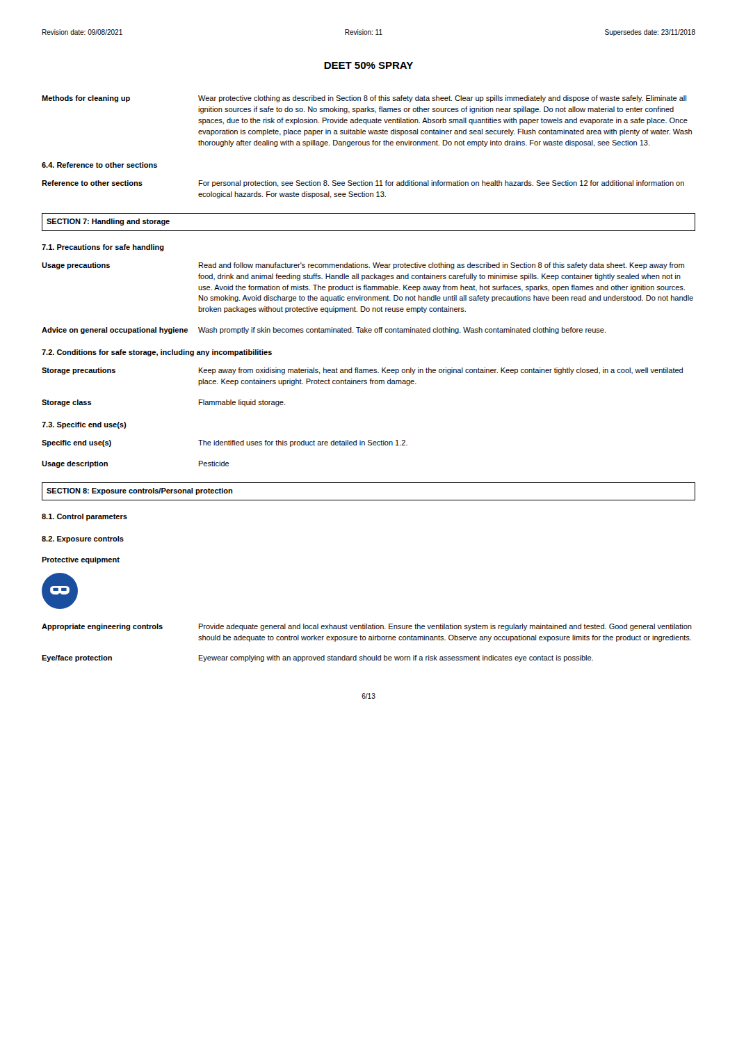Revision date: 09/08/2021 Revision: 11 Supersedes date: 23/11/2018
DEET 50% SPRAY
Methods for cleaning up
Wear protective clothing as described in Section 8 of this safety data sheet. Clear up spills immediately and dispose of waste safely. Eliminate all ignition sources if safe to do so. No smoking, sparks, flames or other sources of ignition near spillage. Do not allow material to enter confined spaces, due to the risk of explosion. Provide adequate ventilation. Absorb small quantities with paper towels and evaporate in a safe place. Once evaporation is complete, place paper in a suitable waste disposal container and seal securely. Flush contaminated area with plenty of water. Wash thoroughly after dealing with a spillage. Dangerous for the environment. Do not empty into drains. For waste disposal, see Section 13.
6.4. Reference to other sections
Reference to other sections
For personal protection, see Section 8. See Section 11 for additional information on health hazards. See Section 12 for additional information on ecological hazards. For waste disposal, see Section 13.
SECTION 7: Handling and storage
7.1. Precautions for safe handling
Usage precautions
Read and follow manufacturer's recommendations. Wear protective clothing as described in Section 8 of this safety data sheet. Keep away from food, drink and animal feeding stuffs. Handle all packages and containers carefully to minimise spills. Keep container tightly sealed when not in use. Avoid the formation of mists. The product is flammable. Keep away from heat, hot surfaces, sparks, open flames and other ignition sources. No smoking. Avoid discharge to the aquatic environment. Do not handle until all safety precautions have been read and understood. Do not handle broken packages without protective equipment. Do not reuse empty containers.
Advice on general occupational hygiene
Wash promptly if skin becomes contaminated. Take off contaminated clothing. Wash contaminated clothing before reuse.
7.2. Conditions for safe storage, including any incompatibilities
Storage precautions
Keep away from oxidising materials, heat and flames. Keep only in the original container. Keep container tightly closed, in a cool, well ventilated place. Keep containers upright. Protect containers from damage.
Storage class
Flammable liquid storage.
7.3. Specific end use(s)
Specific end use(s)
The identified uses for this product are detailed in Section 1.2.
Usage description
Pesticide
SECTION 8: Exposure controls/Personal protection
8.1. Control parameters
8.2. Exposure controls
Protective equipment
Appropriate engineering controls
Provide adequate general and local exhaust ventilation. Ensure the ventilation system is regularly maintained and tested. Good general ventilation should be adequate to control worker exposure to airborne contaminants. Observe any occupational exposure limits for the product or ingredients.
Eye/face protection
Eyewear complying with an approved standard should be worn if a risk assessment indicates eye contact is possible.
6/13